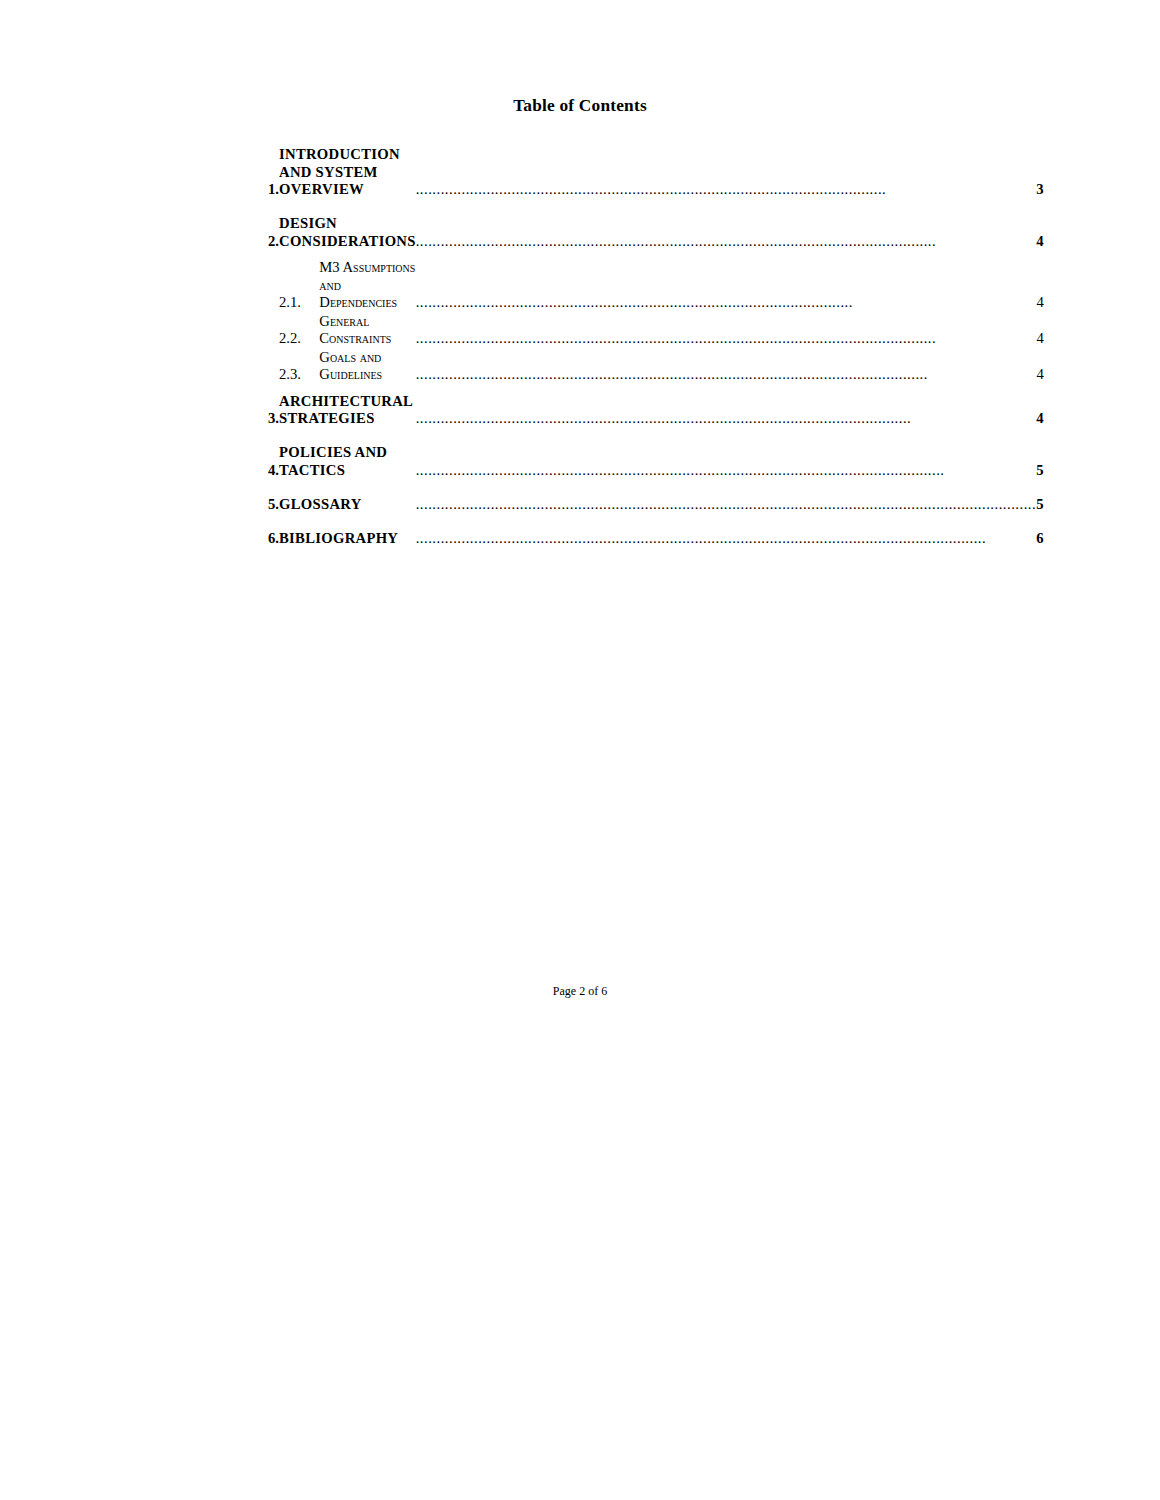Table of Contents
| 1. | Introduction and System Overview | ................................................................................................................. | 3 |
| 2. | Design Considerations | ............................................................................................................................. | 4 |
| | 2.1. | M3 Assumptions and Dependencies | ......................................................................................................... | 4 |
| | 2.2. | General Constraints | ............................................................................................................................. | 4 |
| | 2.3. | Goals and Guidelines | ........................................................................................................................... | 4 |
| 3. | Architectural Strategies | ....................................................................................................................... | 4 |
| 4. | Policies and Tactics | ............................................................................................................................... | 5 |
| 5. | Glossary | ..................................................................................................................................................... | 5 |
| 6. | Bibliography | ......................................................................................................................................... | 6 |
Page 2 of 6